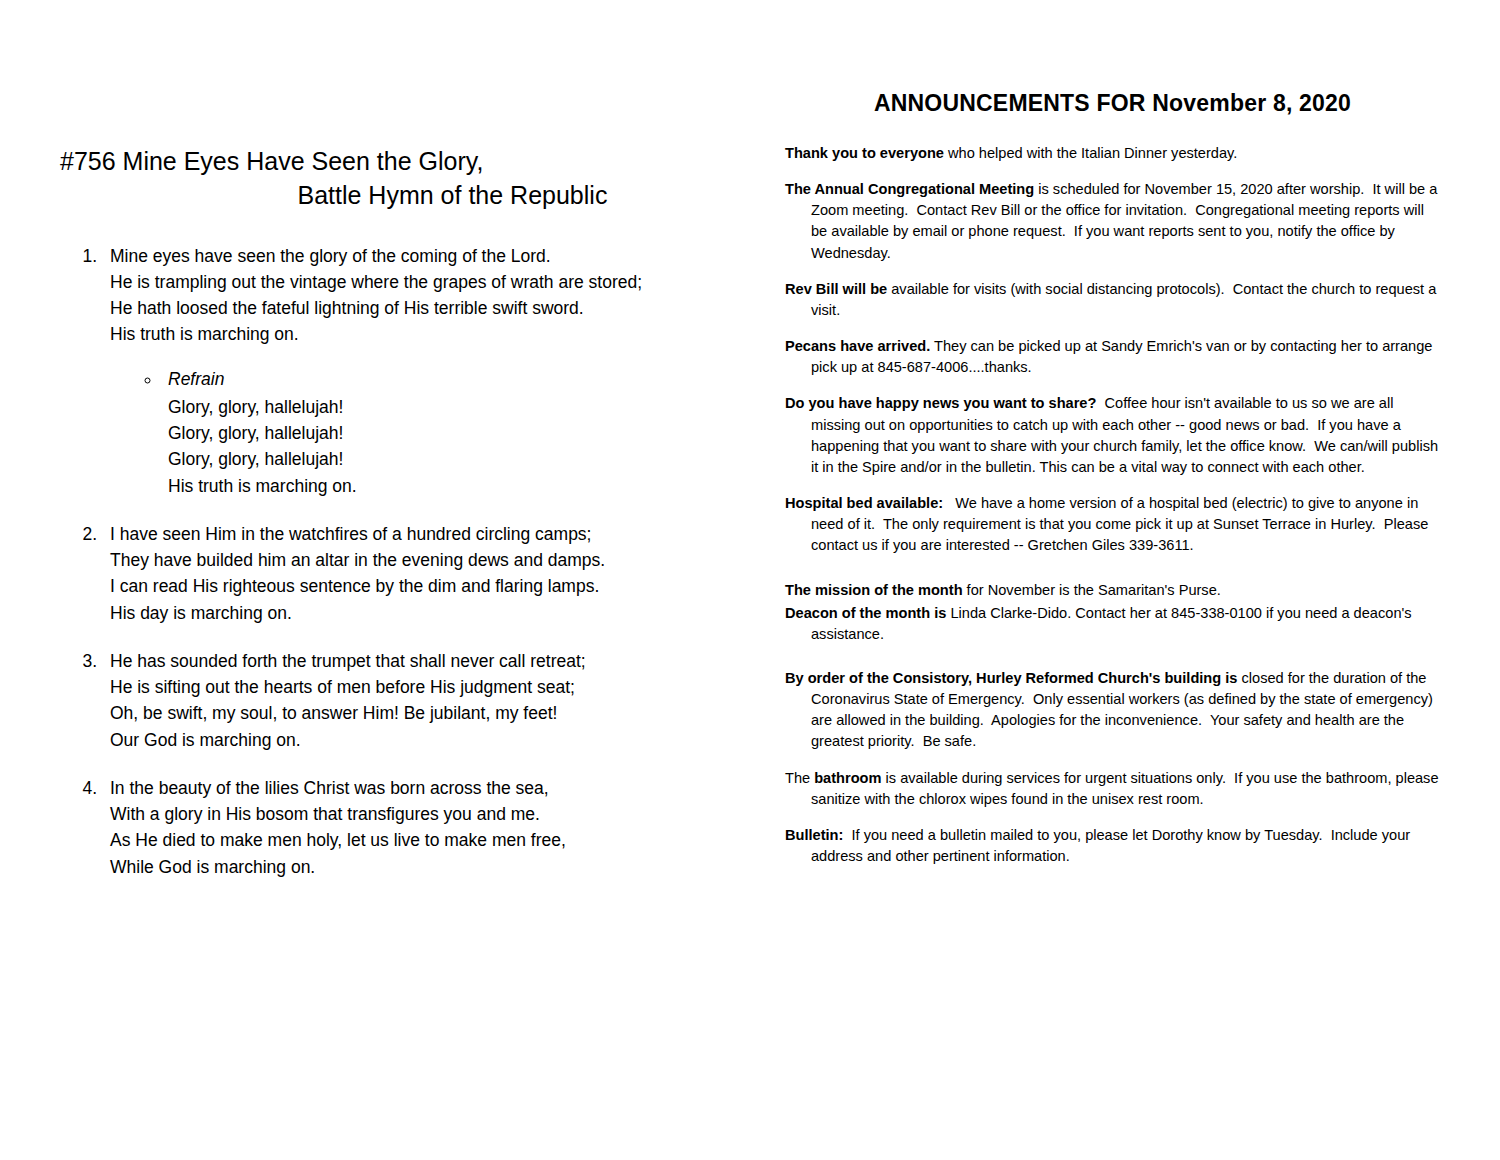#756 Mine Eyes Have Seen the Glory, Battle Hymn of the Republic
Mine eyes have seen the glory of the coming of the Lord.
He is trampling out the vintage where the grapes of wrath are stored;
He hath loosed the fateful lightning of His terrible swift sword.
His truth is marching on.
Refrain Glory, glory, hallelujah!
Glory, glory, hallelujah!
Glory, glory, hallelujah!
His truth is marching on.
I have seen Him in the watchfires of a hundred circling camps;
They have builded him an altar in the evening dews and damps.
I can read His righteous sentence by the dim and flaring lamps.
His day is marching on.
He has sounded forth the trumpet that shall never call retreat;
He is sifting out the hearts of men before His judgment seat;
Oh, be swift, my soul, to answer Him! Be jubilant, my feet!
Our God is marching on.
In the beauty of the lilies Christ was born across the sea,
With a glory in His bosom that transfigures you and me.
As He died to make men holy, let us live to make men free,
While God is marching on.
ANNOUNCEMENTS FOR November 8, 2020
Thank you to everyone who helped with the Italian Dinner yesterday.
The Annual Congregational Meeting is scheduled for November 15, 2020 after worship. It will be a Zoom meeting. Contact Rev Bill or the office for invitation. Congregational meeting reports will be available by email or phone request. If you want reports sent to you, notify the office by Wednesday.
Rev Bill will be available for visits (with social distancing protocols). Contact the church to request a visit.
Pecans have arrived. They can be picked up at Sandy Emrich's van or by contacting her to arrange pick up at 845-687-4006....thanks.
Do you have happy news you want to share? Coffee hour isn't available to us so we are all missing out on opportunities to catch up with each other -- good news or bad. If you have a happening that you want to share with your church family, let the office know. We can/will publish it in the Spire and/or in the bulletin. This can be a vital way to connect with each other.
Hospital bed available: We have a home version of a hospital bed (electric) to give to anyone in need of it. The only requirement is that you come pick it up at Sunset Terrace in Hurley. Please contact us if you are interested -- Gretchen Giles 339-3611.
The mission of the month for November is the Samaritan's Purse.
Deacon of the month is Linda Clarke-Dido. Contact her at 845-338-0100 if you need a deacon's assistance.
By order of the Consistory, Hurley Reformed Church's building is closed for the duration of the Coronavirus State of Emergency. Only essential workers (as defined by the state of emergency) are allowed in the building. Apologies for the inconvenience. Your safety and health are the greatest priority. Be safe.
The bathroom is available during services for urgent situations only. If you use the bathroom, please sanitize with the chlorox wipes found in the unisex rest room.
Bulletin: If you need a bulletin mailed to you, please let Dorothy know by Tuesday. Include your address and other pertinent information.